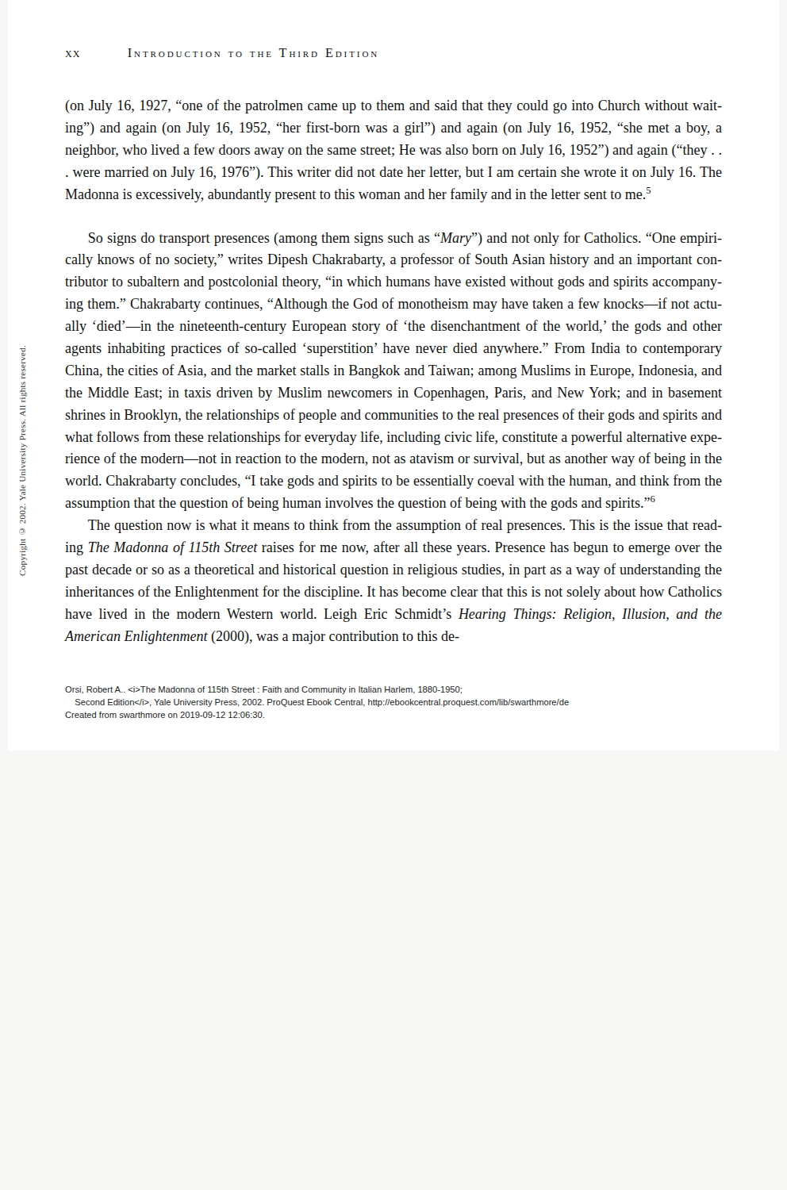Copyright © 2002. Yale University Press. All rights reserved.
xx Introduction to the Third Edition
(on July 16, 1927, “one of the patrolmen came up to them and said that they could go into Church without waiting”) and again (on July 16, 1952, “her first-born was a girl”) and again (on July 16, 1952, “she met a boy, a neighbor, who lived a few doors away on the same street; He was also born on July 16, 1952”) and again (“they . . . were married on July 16, 1976”). This writer did not date her letter, but I am certain she wrote it on July 16. The Madonna is excessively, abundantly present to this woman and her family and in the letter sent to me.5
So signs do transport presences (among them signs such as “Mary”) and not only for Catholics. “One empirically knows of no society,” writes Dipesh Chakrabarty, a professor of South Asian history and an important contributor to subaltern and postcolonial theory, “in which humans have existed without gods and spirits accompanying them.” Chakrabarty continues, “Although the God of monotheism may have taken a few knocks—if not actually ‘died’—in the nineteenth-century European story of ‘the disenchantment of the world,’ the gods and other agents inhabiting practices of so-called ‘superstition’ have never died anywhere.” From India to contemporary China, the cities of Asia, and the market stalls in Bangkok and Taiwan; among Muslims in Europe, Indonesia, and the Middle East; in taxis driven by Muslim newcomers in Copenhagen, Paris, and New York; and in basement shrines in Brooklyn, the relationships of people and communities to the real presences of their gods and spirits and what follows from these relationships for everyday life, including civic life, constitute a powerful alternative experience of the modern—not in reaction to the modern, not as atavism or survival, but as another way of being in the world. Chakrabarty concludes, “I take gods and spirits to be essentially coeval with the human, and think from the assumption that the question of being human involves the question of being with the gods and spirits.”6
The question now is what it means to think from the assumption of real presences. This is the issue that reading The Madonna of 115th Street raises for me now, after all these years. Presence has begun to emerge over the past decade or so as a theoretical and historical question in religious studies, in part as a way of understanding the inheritances of the Enlightenment for the discipline. It has become clear that this is not solely about how Catholics have lived in the modern Western world. Leigh Eric Schmidt’s Hearing Things: Religion, Illusion, and the American Enlightenment (2000), was a major contribution to this de-
Orsi, Robert A.. <i>The Madonna of 115th Street : Faith and Community in Italian Harlem, 1880-1950; Second Edition</i>, Yale University Press, 2002. ProQuest Ebook Central, http://ebookcentral.proquest.com/lib/swarthmore/de Created from swarthmore on 2019-09-12 12:06:30.